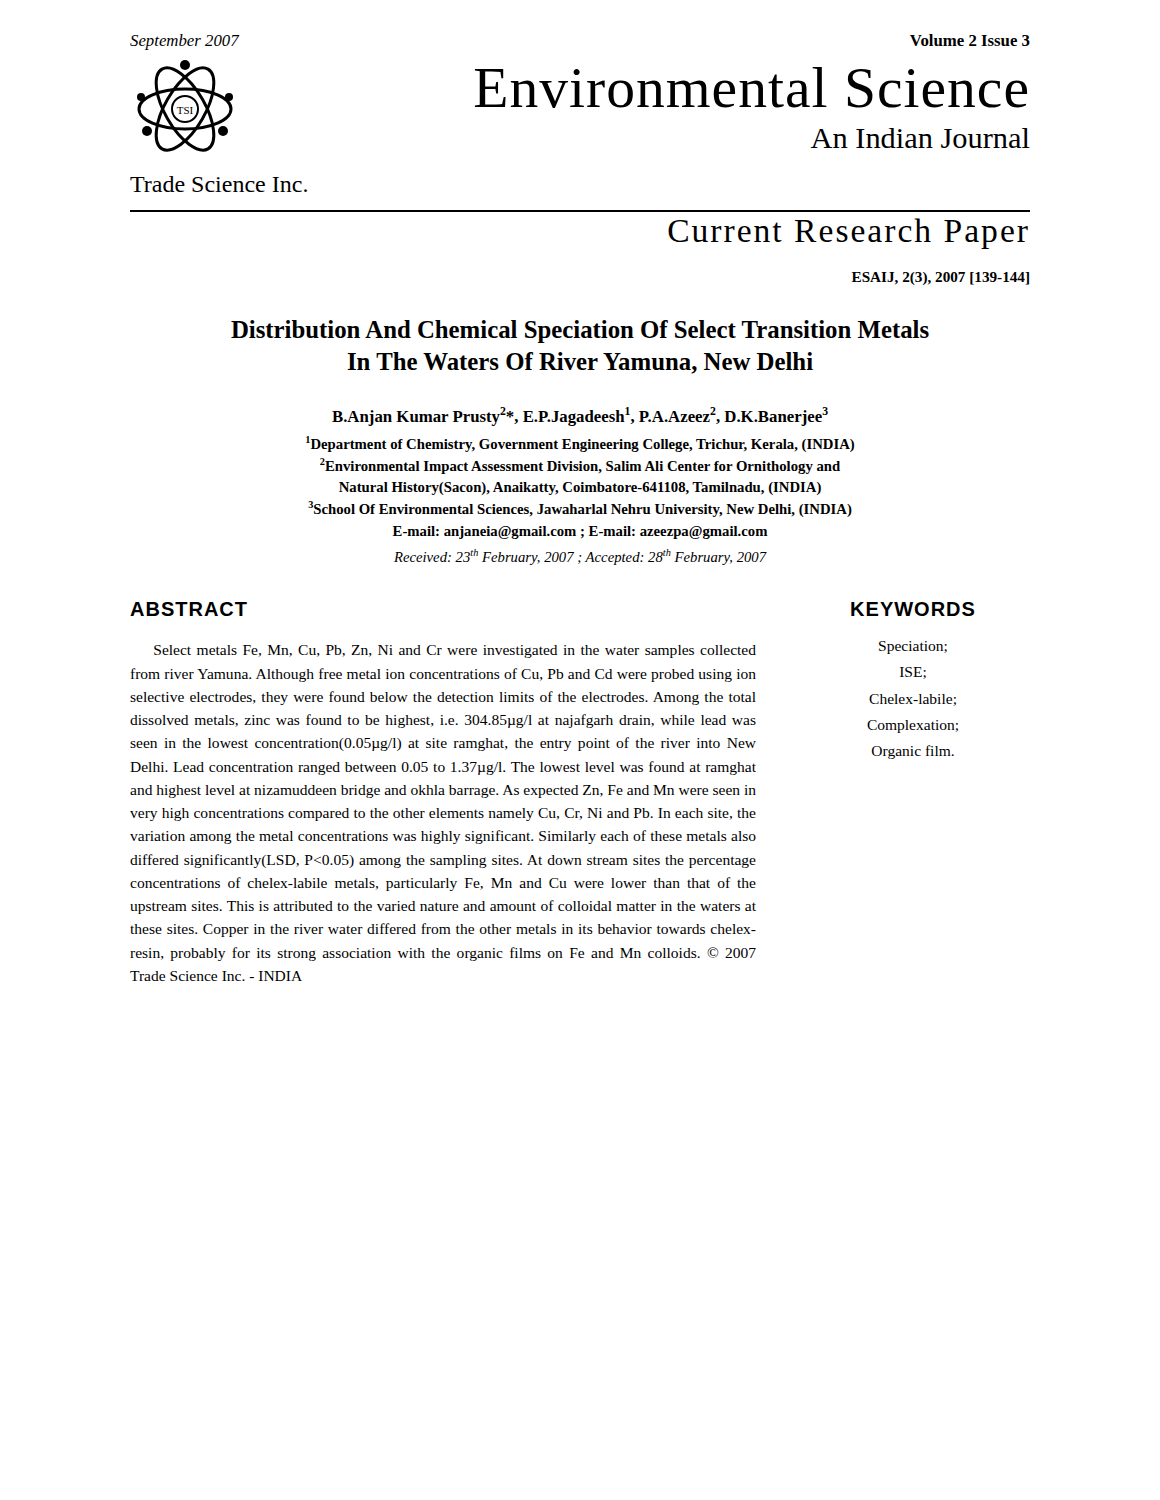September 2007 Volume 2 Issue 3
TSI
Environmental Science
An Indian Journal
Trade Science Inc.
Current Research Paper
ESAIJ, 2(3), 2007 [139-144]
Distribution And Chemical Speciation Of Select Transition Metals
In The Waters Of River Yamuna, New Delhi
B.Anjan Kumar Prusty2*, E.P.Jagadeesh1, P.A.Azeez2, D.K.Banerjee3
1Department of Chemistry, Government Engineering College, Trichur, Kerala, (INDIA)
2Environmental Impact Assessment Division, Salim Ali Center for Ornithology and
Natural History(Sacon), Anaikatty, Coimbatore-641108, Tamilnadu, (INDIA)
3School Of Environmental Sciences, Jawaharlal Nehru University, New Delhi, (INDIA)
E-mail: anjaneia@gmail.com ; E-mail: azeezpa@gmail.com
Received: 23th February, 2007 ; Accepted: 28th February, 2007
ABSTRACT
Select metals Fe, Mn, Cu, Pb, Zn, Ni and Cr were investigated in the water samples collected from river Yamuna. Although free metal ion concentrations of Cu, Pb and Cd were probed using ion selective electrodes, they were found below the detection limits of the electrodes. Among the total dissolved metals, zinc was found to be highest, i.e. 304.85µg/l at najafgarh drain, while lead was seen in the lowest concentration(0.05µg/l) at site ramghat, the entry point of the river into New Delhi. Lead concentration ranged between 0.05 to 1.37µg/l. The lowest level was found at ramghat and highest level at nizamuddeen bridge and okhla barrage. As expected Zn, Fe and Mn were seen in very high concentrations compared to the other elements namely Cu, Cr, Ni and Pb. In each site, the variation among the metal concentrations was highly significant. Similarly each of these metals also differed significantly(LSD, P<0.05) among the sampling sites. At down stream sites the percentage concentrations of chelex-labile metals, particularly Fe, Mn and Cu were lower than that of the upstream sites. This is attributed to the varied nature and amount of colloidal matter in the waters at these sites. Copper in the river water differed from the other metals in its behavior towards chelex-resin, probably for its strong association with the organic films on Fe and Mn colloids. © 2007 Trade Science Inc. - INDIA
KEYWORDS
Speciation;
ISE;
Chelex-labile;
Complexation;
Organic film.